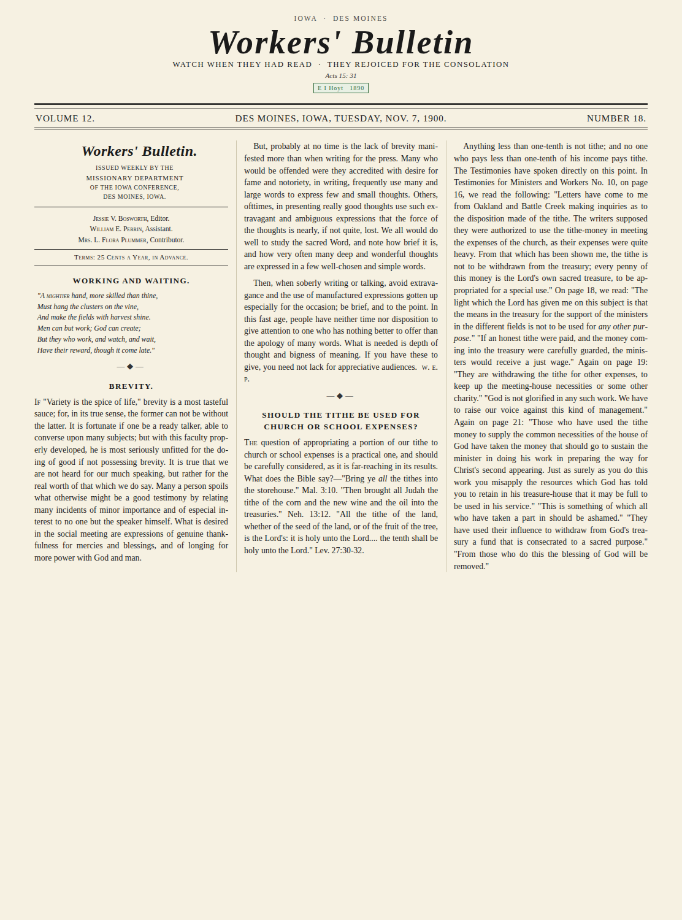Iowa · Des Moines
Workers' Bulletin
Watch when they had read · They rejoiced for the consolation
Acts 15: 31
E I Hoyt 1890
VOLUME 12. DES MOINES, IOWA, TUESDAY, NOV. 7, 1900. NUMBER 18.
Workers' Bulletin.
Issued weekly by the
Missionary Department
of the Iowa Conference,
Des Moines, Iowa.
Jessie V. Bosworth, Editor.
William E. Perrin, Assistant.
Mrs. L. Flora Plummer, Contributor.
Terms: 25 Cents a Year, in Advance.
Working and Waiting.
"A mightier hand, more skilled than thine,
Must hang the clusters on the vine,
And make the fields with harvest shine.
Men can but work; God can create;
But they who work, and watch, and wait,
Have their reward, though it come late."
—◆—
Brevity.
If "Variety is the spice of life," brevity is a most tasteful sauce; for, in its true sense, the former can not be without the latter. It is fortunate if one be a ready talker, able to converse upon many subjects; but with this faculty properly developed, he is most seriously unfitted for the doing of good if not possessing brevity. It is true that we are not heard for our much speaking, but rather for the real worth of that which we do say. Many a person spoils what otherwise might be a good testimony by relating many incidents of minor importance and of especial interest to no one but the speaker himself. What is desired in the social meeting are expressions of genuine thankfulness for mercies and blessings, and of longing for more power with God and man.
But, probably at no time is the lack of brevity manifested more than when writing for the press. Many who would be offended were they accredited with desire for fame and notoriety, in writing, frequently use many and large words to express few and small thoughts. Others, ofttimes, in presenting really good thoughts use such extravagant and ambiguous expressions that the force of the thoughts is nearly, if not quite, lost. We all would do well to study the sacred Word, and note how brief it is, and how very often many deep and wonderful thoughts are expressed in a few well-chosen and simple words.
Then, when soberly writing or talking, avoid extravagance and the use of manufactured expressions gotten up especially for the occasion; be brief, and to the point. In this fast age, people have neither time nor disposition to give attention to one who has nothing better to offer than the apology of many words. What is needed is depth of thought and bigness of meaning. If you have these to give, you need not lack for appreciative audiences. w. e. p.
—◆—
Should the Tithe be Used for Church or School Expenses?
The question of appropriating a portion of our tithe to church or school expenses is a practical one, and should be carefully considered, as it is far-reaching in its results. What does the Bible say?—"Bring ye all the tithes into the storehouse." Mal. 3:10. "Then brought all Judah the tithe of the corn and the new wine and the oil into the treasuries." Neh. 13:12. "All the tithe of the land, whether of the seed of the land, or of the fruit of the tree, is the Lord's: it is holy unto the Lord.... the tenth shall be holy unto the Lord." Lev. 27:30-32.
Anything less than one-tenth is not tithe; and no one who pays less than one-tenth of his income pays tithe. The Testimonies have spoken directly on this point. In Testimonies for Ministers and Workers No. 10, on page 16, we read the following: "Letters have come to me from Oakland and Battle Creek making inquiries as to the disposition made of the tithe. The writers supposed they were authorized to use the tithe-money in meeting the expenses of the church, as their expenses were quite heavy. From that which has been shown me, the tithe is not to be withdrawn from the treasury; every penny of this money is the Lord's own sacred treasure, to be appropriated for a special use." On page 18, we read: "The light which the Lord has given me on this subject is that the means in the treasury for the support of the ministers in the different fields is not to be used for any other purpose." "If an honest tithe were paid, and the money coming into the treasury were carefully guarded, the ministers would receive a just wage." Again on page 19: "They are withdrawing the tithe for other expenses, to keep up the meeting-house necessities or some other charity." "God is not glorified in any such work. We have to raise our voice against this kind of management." Again on page 21: "Those who have used the tithe money to supply the common necessities of the house of God have taken the money that should go to sustain the minister in doing his work in preparing the way for Christ's second appearing. Just as surely as you do this work you misapply the resources which God has told you to retain in his treasure-house that it may be full to be used in his service." "This is something of which all who have taken a part in should be ashamed." "They have used their influence to withdraw from God's treasury a fund that is consecrated to a sacred purpose." "From those who do this the blessing of God will be removed."